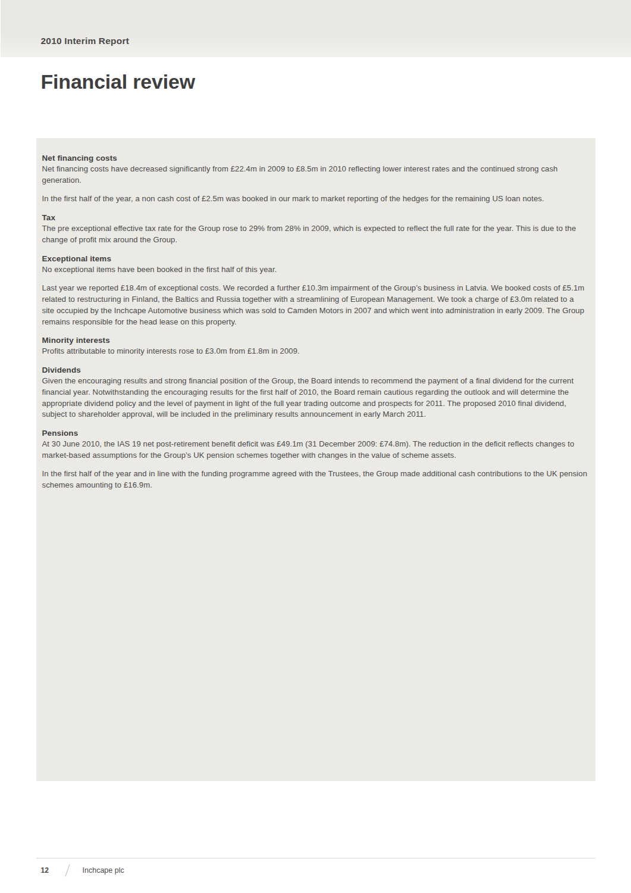2010 Interim Report
Financial review
Net financing costs
Net financing costs have decreased significantly from £22.4m in 2009 to £8.5m in 2010 reflecting lower interest rates and the continued strong cash generation.
In the first half of the year, a non cash cost of £2.5m was booked in our mark to market reporting of the hedges for the remaining US loan notes.
Tax
The pre exceptional effective tax rate for the Group rose to 29% from 28% in 2009, which is expected to reflect the full rate for the year. This is due to the change of profit mix around the Group.
Exceptional items
No exceptional items have been booked in the first half of this year.
Last year we reported £18.4m of exceptional costs. We recorded a further £10.3m impairment of the Group’s business in Latvia. We booked costs of £5.1m related to restructuring in Finland, the Baltics and Russia together with a streamlining of European Management. We took a charge of £3.0m related to a site occupied by the Inchcape Automotive business which was sold to Camden Motors in 2007 and which went into administration in early 2009. The Group remains responsible for the head lease on this property.
Minority interests
Profits attributable to minority interests rose to £3.0m from £1.8m in 2009.
Dividends
Given the encouraging results and strong financial position of the Group, the Board intends to recommend the payment of a final dividend for the current financial year. Notwithstanding the encouraging results for the first half of 2010, the Board remain cautious regarding the outlook and will determine the appropriate dividend policy and the level of payment in light of the full year trading outcome and prospects for 2011. The proposed 2010 final dividend, subject to shareholder approval, will be included in the preliminary results announcement in early March 2011.
Pensions
At 30 June 2010, the IAS 19 net post-retirement benefit deficit was £49.1m (31 December 2009: £74.8m). The reduction in the deficit reflects changes to market-based assumptions for the Group’s UK pension schemes together with changes in the value of scheme assets.
In the first half of the year and in line with the funding programme agreed with the Trustees, the Group made additional cash contributions to the UK pension schemes amounting to £16.9m.
12
Inchcape plc